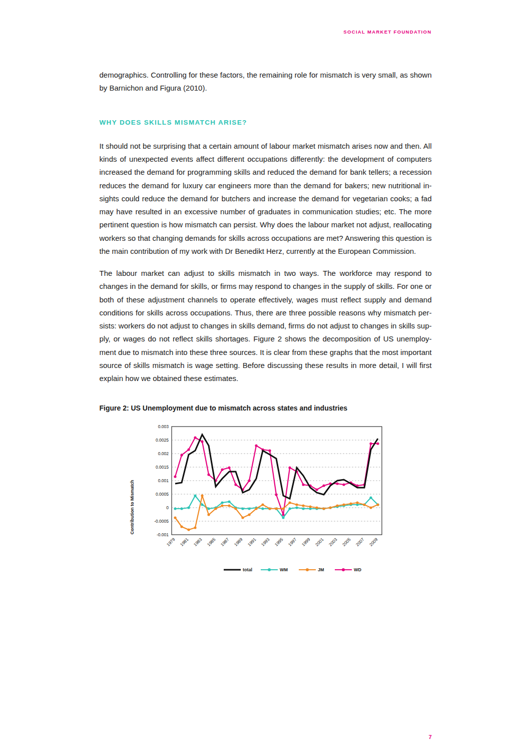Social Market Foundation
demographics. Controlling for these factors, the remaining role for mismatch is very small, as shown by Barnichon and Figura (2010).
Why does skills mismatch arise?
It should not be surprising that a certain amount of labour market mismatch arises now and then. All kinds of unexpected events affect different occupations differently: the development of computers increased the demand for programming skills and reduced the demand for bank tellers; a recession reduces the demand for luxury car engineers more than the demand for bakers; new nutritional insights could reduce the demand for butchers and increase the demand for vegetarian cooks; a fad may have resulted in an excessive number of graduates in communication studies; etc. The more pertinent question is how mismatch can persist. Why does the labour market not adjust, reallocating workers so that changing demands for skills across occupations are met? Answering this question is the main contribution of my work with Dr Benedikt Herz, currently at the European Commission.
The labour market can adjust to skills mismatch in two ways. The workforce may respond to changes in the demand for skills, or firms may respond to changes in the supply of skills. For one or both of these adjustment channels to operate effectively, wages must reflect supply and demand conditions for skills across occupations. Thus, there are three possible reasons why mismatch persists: workers do not adjust to changes in skills demand, firms do not adjust to changes in skills supply, or wages do not reflect skills shortages. Figure 2 shows the decomposition of US unemployment due to mismatch into these three sources. It is clear from these graphs that the most important source of skills mismatch is wage setting. Before discussing these results in more detail, I will first explain how we obtained these estimates.
Figure 2: US Unemployment due to mismatch across states and industries
Contribution to Mismatch 0.003 0.0025 0.002 0.0015 0.001 0.0005 0 -0.0005 -0.001 1979 1981 1983 1985 1987 1989 1991 1993 1995 1997 1999 2001 2003 2005 2007 2009 total WM JM WD
7